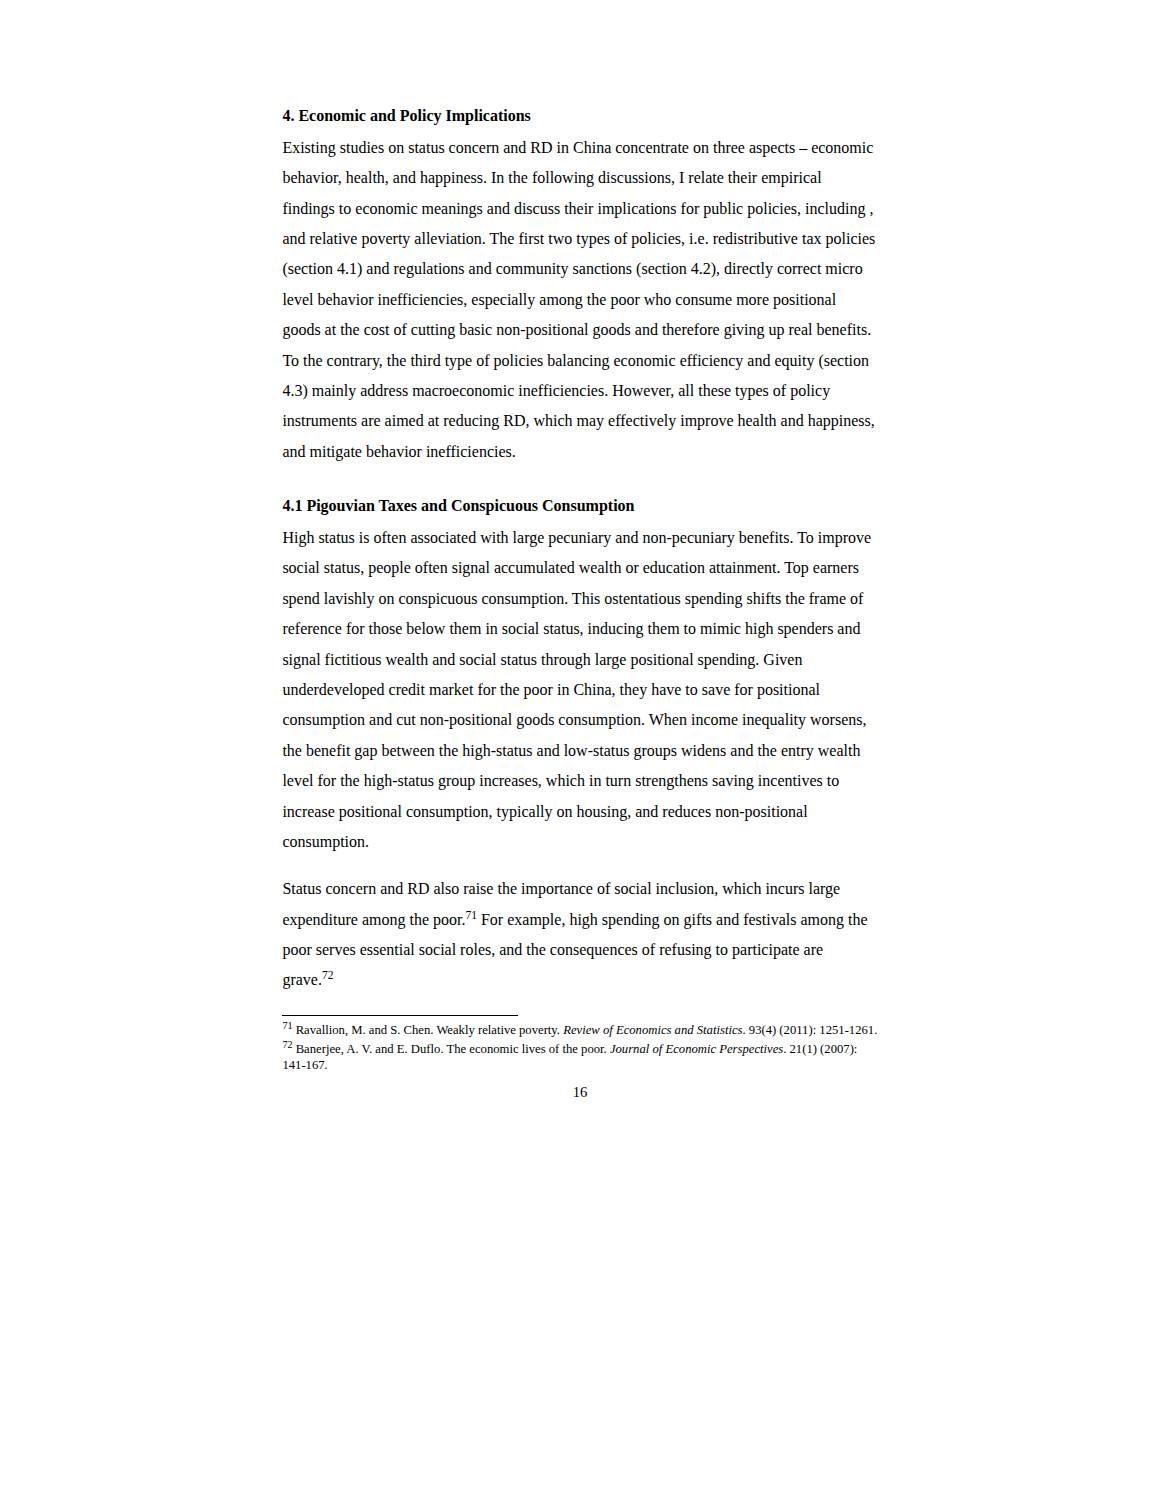4. Economic and Policy Implications
Existing studies on status concern and RD in China concentrate on three aspects – economic behavior, health, and happiness. In the following discussions, I relate their empirical findings to economic meanings and discuss their implications for public policies, including , and relative poverty alleviation. The first two types of policies, i.e. redistributive tax policies (section 4.1) and regulations and community sanctions (section 4.2), directly correct micro level behavior inefficiencies, especially among the poor who consume more positional goods at the cost of cutting basic non-positional goods and therefore giving up real benefits. To the contrary, the third type of policies balancing economic efficiency and equity (section 4.3) mainly address macroeconomic inefficiencies. However, all these types of policy instruments are aimed at reducing RD, which may effectively improve health and happiness, and mitigate behavior inefficiencies.
4.1 Pigouvian Taxes and Conspicuous Consumption
High status is often associated with large pecuniary and non-pecuniary benefits. To improve social status, people often signal accumulated wealth or education attainment. Top earners spend lavishly on conspicuous consumption. This ostentatious spending shifts the frame of reference for those below them in social status, inducing them to mimic high spenders and signal fictitious wealth and social status through large positional spending. Given underdeveloped credit market for the poor in China, they have to save for positional consumption and cut non-positional goods consumption. When income inequality worsens, the benefit gap between the high-status and low-status groups widens and the entry wealth level for the high-status group increases, which in turn strengthens saving incentives to increase positional consumption, typically on housing, and reduces non-positional consumption.
Status concern and RD also raise the importance of social inclusion, which incurs large expenditure among the poor.71 For example, high spending on gifts and festivals among the poor serves essential social roles, and the consequences of refusing to participate are grave.72
71 Ravallion, M. and S. Chen. Weakly relative poverty. Review of Economics and Statistics. 93(4) (2011): 1251-1261.
72 Banerjee, A. V. and E. Duflo. The economic lives of the poor. Journal of Economic Perspectives. 21(1) (2007): 141-167.
16